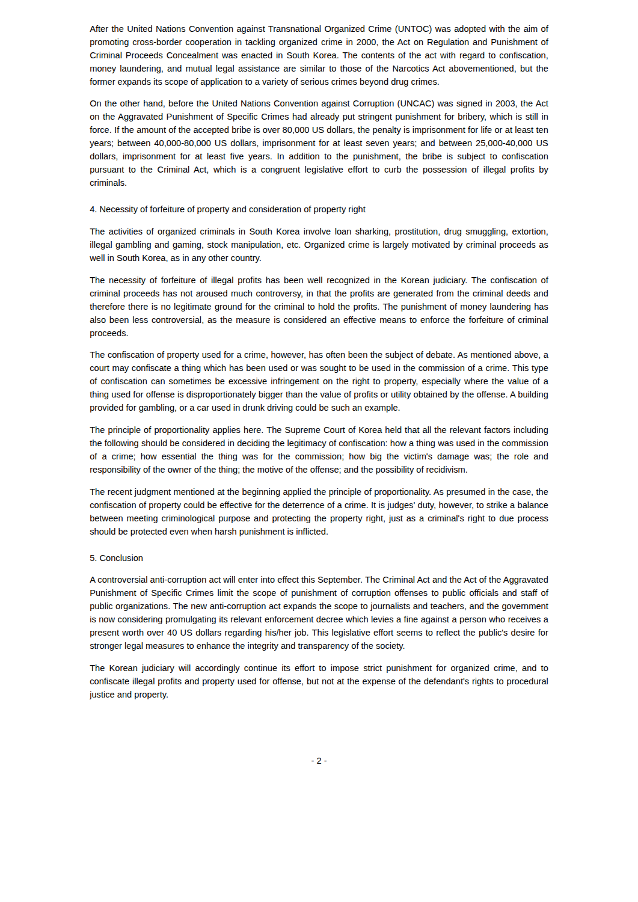After the United Nations Convention against Transnational Organized Crime (UNTOC) was adopted with the aim of promoting cross-border cooperation in tackling organized crime in 2000, the Act on Regulation and Punishment of Criminal Proceeds Concealment was enacted in South Korea. The contents of the act with regard to confiscation, money laundering, and mutual legal assistance are similar to those of the Narcotics Act abovementioned, but the former expands its scope of application to a variety of serious crimes beyond drug crimes.
On the other hand, before the United Nations Convention against Corruption (UNCAC) was signed in 2003, the Act on the Aggravated Punishment of Specific Crimes had already put stringent punishment for bribery, which is still in force. If the amount of the accepted bribe is over 80,000 US dollars, the penalty is imprisonment for life or at least ten years; between 40,000-80,000 US dollars, imprisonment for at least seven years; and between 25,000-40,000 US dollars, imprisonment for at least five years. In addition to the punishment, the bribe is subject to confiscation pursuant to the Criminal Act, which is a congruent legislative effort to curb the possession of illegal profits by criminals.
4. Necessity of forfeiture of property and consideration of property right
The activities of organized criminals in South Korea involve loan sharking, prostitution, drug smuggling, extortion, illegal gambling and gaming, stock manipulation, etc. Organized crime is largely motivated by criminal proceeds as well in South Korea, as in any other country.
The necessity of forfeiture of illegal profits has been well recognized in the Korean judiciary. The confiscation of criminal proceeds has not aroused much controversy, in that the profits are generated from the criminal deeds and therefore there is no legitimate ground for the criminal to hold the profits. The punishment of money laundering has also been less controversial, as the measure is considered an effective means to enforce the forfeiture of criminal proceeds.
The confiscation of property used for a crime, however, has often been the subject of debate. As mentioned above, a court may confiscate a thing which has been used or was sought to be used in the commission of a crime. This type of confiscation can sometimes be excessive infringement on the right to property, especially where the value of a thing used for offense is disproportionately bigger than the value of profits or utility obtained by the offense. A building provided for gambling, or a car used in drunk driving could be such an example.
The principle of proportionality applies here. The Supreme Court of Korea held that all the relevant factors including the following should be considered in deciding the legitimacy of confiscation: how a thing was used in the commission of a crime; how essential the thing was for the commission; how big the victim's damage was; the role and responsibility of the owner of the thing; the motive of the offense; and the possibility of recidivism.
The recent judgment mentioned at the beginning applied the principle of proportionality. As presumed in the case, the confiscation of property could be effective for the deterrence of a crime. It is judges' duty, however, to strike a balance between meeting criminological purpose and protecting the property right, just as a criminal's right to due process should be protected even when harsh punishment is inflicted.
5. Conclusion
A controversial anti-corruption act will enter into effect this September. The Criminal Act and the Act of the Aggravated Punishment of Specific Crimes limit the scope of punishment of corruption offenses to public officials and staff of public organizations. The new anti-corruption act expands the scope to journalists and teachers, and the government is now considering promulgating its relevant enforcement decree which levies a fine against a person who receives a present worth over 40 US dollars regarding his/her job. This legislative effort seems to reflect the public's desire for stronger legal measures to enhance the integrity and transparency of the society.
The Korean judiciary will accordingly continue its effort to impose strict punishment for organized crime, and to confiscate illegal profits and property used for offense, but not at the expense of the defendant's rights to procedural justice and property.
- 2 -